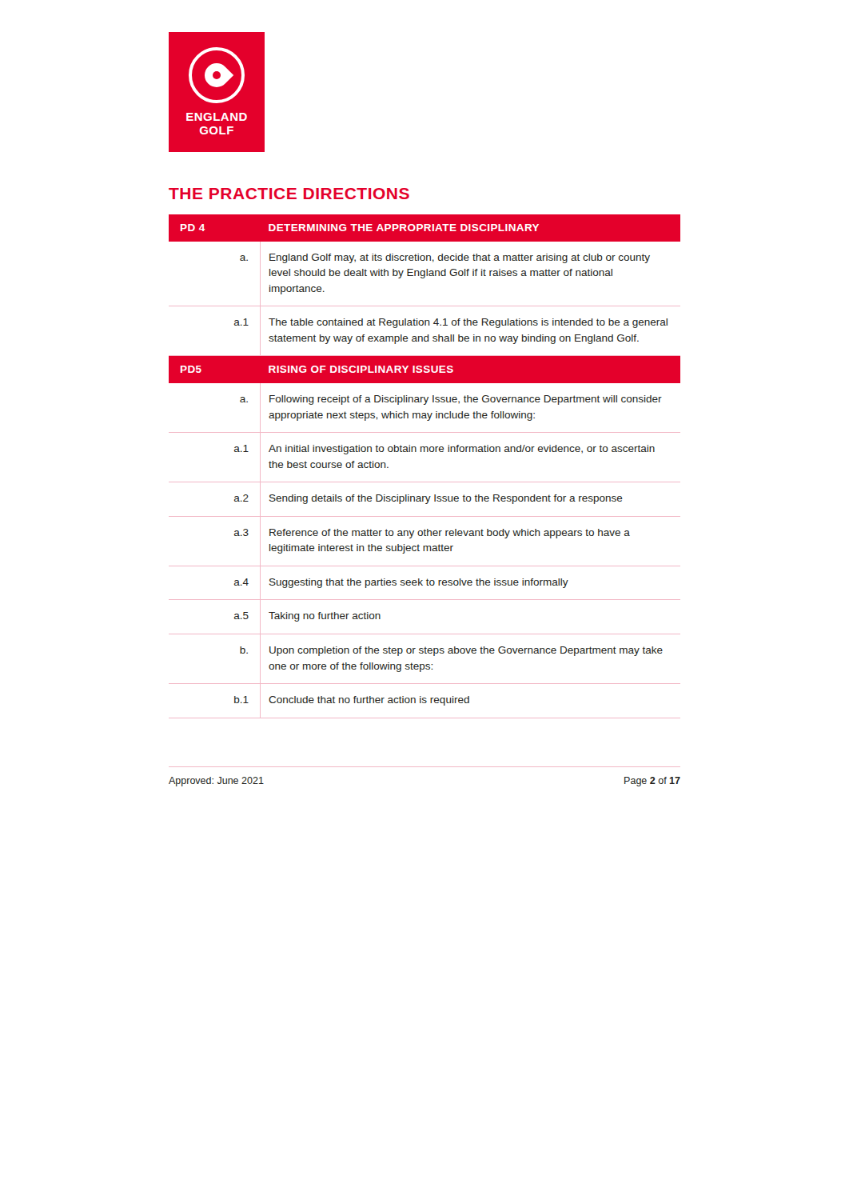ENGLAND
GOLF
THE PRACTICE DIRECTIONS
| PD 4 | DETERMINING THE APPROPRIATE DISCIPLINARY |
| a. | England Golf may, at its discretion, decide that a matter arising at club or county level should be dealt with by England Golf if it raises a matter of national importance. |
| a.1 | The table contained at Regulation 4.1 of the Regulations is intended to be a general statement by way of example and shall be in no way binding on England Golf. |
| PD5 | RISING OF DISCIPLINARY ISSUES |
| a. | Following receipt of a Disciplinary Issue, the Governance Department will consider appropriate next steps, which may include the following: |
| a.1 | An initial investigation to obtain more information and/or evidence, or to ascertain the best course of action. |
| a.2 | Sending details of the Disciplinary Issue to the Respondent for a response |
| a.3 | Reference of the matter to any other relevant body which appears to have a legitimate interest in the subject matter |
| a.4 | Suggesting that the parties seek to resolve the issue informally |
| a.5 | Taking no further action |
| b. | Upon completion of the step or steps above the Governance Department may take one or more of the following steps: |
| b.1 | Conclude that no further action is required |
Approved: June 2021
Page 2 of 17